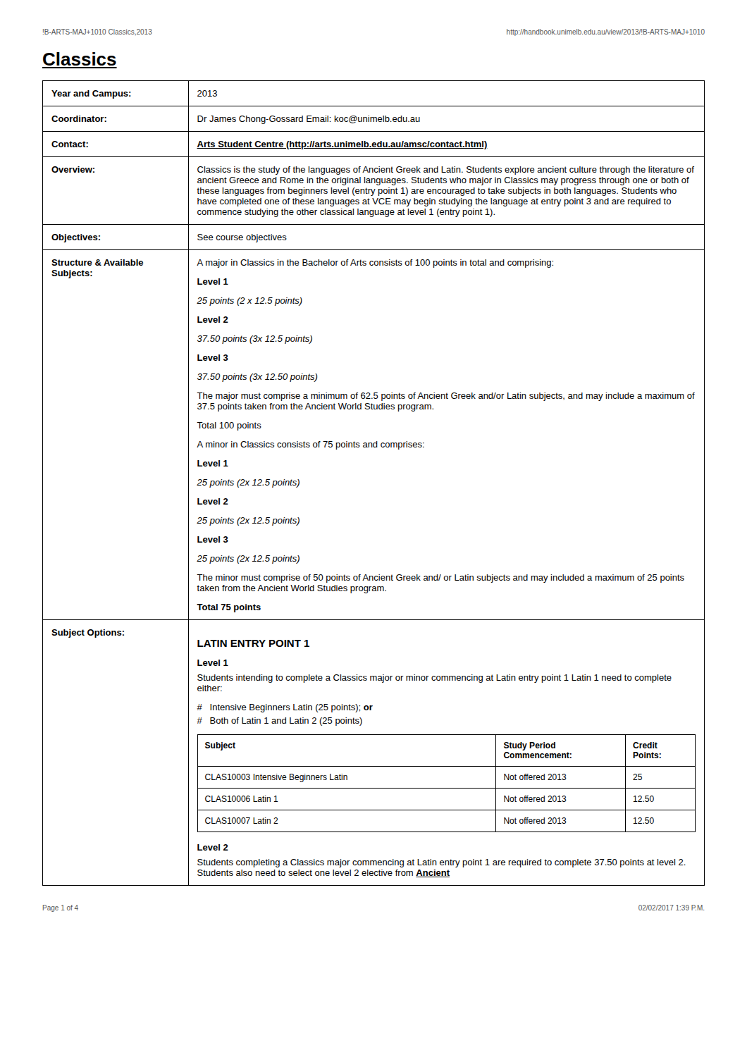!B-ARTS-MAJ+1010 Classics,2013 http://handbook.unimelb.edu.au/view/2013/!B-ARTS-MAJ+1010
Classics
| Year and Campus: | 2013 |
| Coordinator: | Dr James Chong-Gossard Email: koc@unimelb.edu.au |
| Contact: | Arts Student Centre (http://arts.unimelb.edu.au/amsc/contact.html) |
| Overview: | Classics is the study of the languages of Ancient Greek and Latin. Students explore ancient culture through the literature of ancient Greece and Rome in the original languages. Students who major in Classics may progress through one or both of these languages from beginners level (entry point 1) are encouraged to take subjects in both languages. Students who have completed one of these languages at VCE may begin studying the language at entry point 3 and are required to commence studying the other classical language at level 1 (entry point 1). |
| Objectives: | See course objectives |
| Structure & Available Subjects: | A major in Classics in the Bachelor of Arts consists of 100 points in total and comprising: Level 1 25 points (2 x 12.5 points) Level 2 37.50 points (3x 12.5 points) Level 3 37.50 points (3x 12.50 points) The major must comprise a minimum of 62.5 points of Ancient Greek and/or Latin subjects, and may include a maximum of 37.5 points taken from the Ancient World Studies program. Total 100 points A minor in Classics consists of 75 points and comprises: Level 1 25 points (2x 12.5 points) Level 2 25 points (2x 12.5 points) Level 3 25 points (2x 12.5 points) The minor must comprise of 50 points of Ancient Greek and/ or Latin subjects and may included a maximum of 25 points taken from the Ancient World Studies program. Total 75 points |
| Subject Options: | LATIN ENTRY POINT 1 Level 1 Students intending to complete a Classics major or minor commencing at Latin entry point 1 Latin 1 need to complete either: Intensive Beginners Latin (25 points); or Both of Latin 1 and Latin 2 (25 points) / Subject / Study Period Commencement: / Credit Points: / / --- / --- / --- / / CLAS10003 Intensive Beginners Latin / Not offered 2013 / 25 / / CLAS10006 Latin 1 / Not offered 2013 / 12.50 / / CLAS10007 Latin 2 / Not offered 2013 / 12.50 / Level 2 Students completing a Classics major commencing at Latin entry point 1 are required to complete 37.50 points at level 2. Students also need to select one level 2 elective from Ancient |
Page 1 of 4 02/02/2017 1:39 P.M.